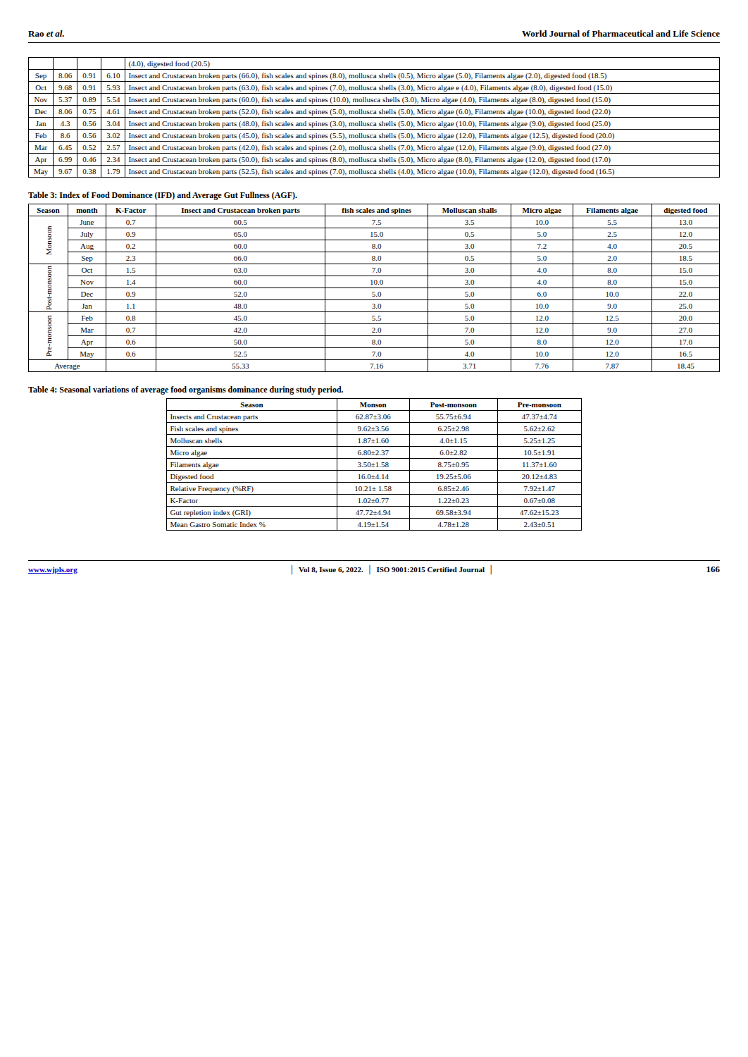Rao et al.
World Journal of Pharmaceutical and Life Science
| | | | | (4.0), digested food (20.5) |
| Sep | 8.06 | 0.91 | 6.10 | Insect and Crustacean broken parts (66.0), fish scales and spines (8.0), mollusca shells (0.5), Micro algae (5.0), Filaments algae (2.0), digested food (18.5) |
| Oct | 9.68 | 0.91 | 5.93 | Insect and Crustacean broken parts (63.0), fish scales and spines (7.0), mollusca shells (3.0), Micro algae e (4.0), Filaments algae (8.0), digested food (15.0) |
| Nov | 5.37 | 0.89 | 5.54 | Insect and Crustacean broken parts (60.0), fish scales and spines (10.0), mollusca shells (3.0), Micro algae (4.0), Filaments algae (8.0), digested food (15.0) |
| Dec | 8.06 | 0.75 | 4.61 | Insect and Crustacean broken parts (52.0), fish scales and spines (5.0), mollusca shells (5.0), Micro algae (6.0), Filaments algae (10.0), digested food (22.0) |
| Jan | 4.3 | 0.56 | 3.04 | Insect and Crustacean broken parts (48.0), fish scales and spines (3.0), mollusca shells (5.0), Micro algae (10.0), Filaments algae (9.0), digested food (25.0) |
| Feb | 8.6 | 0.56 | 3.02 | Insect and Crustacean broken parts (45.0), fish scales and spines (5.5), mollusca shells (5.0), Micro algae (12.0), Filaments algae (12.5), digested food (20.0) |
| Mar | 6.45 | 0.52 | 2.57 | Insect and Crustacean broken parts (42.0), fish scales and spines (2.0), mollusca shells (7.0), Micro algae (12.0), Filaments algae (9.0), digested food (27.0) |
| Apr | 6.99 | 0.46 | 2.34 | Insect and Crustacean broken parts (50.0), fish scales and spines (8.0), mollusca shells (5.0), Micro algae (8.0), Filaments algae (12.0), digested food (17.0) |
| May | 9.67 | 0.38 | 1.79 | Insect and Crustacean broken parts (52.5), fish scales and spines (7.0), mollusca shells (4.0), Micro algae (10.0), Filaments algae (12.0), digested food (16.5) |
Table 3: Index of Food Dominance (IFD) and Average Gut Fullness (AGF).
| Season | month | K-Factor | Insect and Crustacean broken parts | fish scales and spines | Molluscan shalls | Micro algae | Filaments algae | digested food |
| --- | --- | --- | --- | --- | --- | --- | --- | --- |
| Monsoon | June | 0.7 | 60.5 | 7.5 | 3.5 | 10.0 | 5.5 | 13.0 |
| July | 0.9 | 65.0 | 15.0 | 0.5 | 5.0 | 2.5 | 12.0 |
| Aug | 0.2 | 60.0 | 8.0 | 3.0 | 7.2 | 4.0 | 20.5 |
| Sep | 2.3 | 66.0 | 8.0 | 0.5 | 5.0 | 2.0 | 18.5 |
| Post-monsoon | Oct | 1.5 | 63.0 | 7.0 | 3.0 | 4.0 | 8.0 | 15.0 |
| Nov | 1.4 | 60.0 | 10.0 | 3.0 | 4.0 | 8.0 | 15.0 |
| Dec | 0.9 | 52.0 | 5.0 | 5.0 | 6.0 | 10.0 | 22.0 |
| Jan | 1.1 | 48.0 | 3.0 | 5.0 | 10.0 | 9.0 | 25.0 |
| Pre-monsoon | Feb | 0.8 | 45.0 | 5.5 | 5.0 | 12.0 | 12.5 | 20.0 |
| Mar | 0.7 | 42.0 | 2.0 | 7.0 | 12.0 | 9.0 | 27.0 |
| Apr | 0.6 | 50.0 | 8.0 | 5.0 | 8.0 | 12.0 | 17.0 |
| May | 0.6 | 52.5 | 7.0 | 4.0 | 10.0 | 12.0 | 16.5 |
| Average | | 55.33 | 7.16 | 3.71 | 7.76 | 7.87 | 18.45 |
Table 4: Seasonal variations of average food organisms dominance during study period.
| Season | Monson | Post-monsoon | Pre-monsoon |
| --- | --- | --- | --- |
| Insects and Crustacean parts | 62.87±3.06 | 55.75±6.94 | 47.37±4.74 |
| Fish scales and spines | 9.62±3.56 | 6.25±2.98 | 5.62±2.62 |
| Molluscan shells | 1.87±1.60 | 4.0±1.15 | 5.25±1.25 |
| Micro algae | 6.80±2.37 | 6.0±2.82 | 10.5±1.91 |
| Filaments algae | 3.50±1.58 | 8.75±0.95 | 11.37±1.60 |
| Digested food | 16.0±4.14 | 19.25±5.06 | 20.12±4.83 |
| Relative Frequency (%RF) | 10.21± 1.58 | 6.85±2.46 | 7.92±1.47 |
| K-Factor | 1.02±0.77 | 1.22±0.23 | 0.67±0.08 |
| Gut repletion index (GRI) | 47.72±4.94 | 69.58±3.94 | 47.62±15.23 |
| Mean Gastro Somatic Index % | 4.19±1.54 | 4.78±1.28 | 2.43±0.51 |
www.wjpls.org
│ Vol 8, Issue 6, 2022. │ ISO 9001:2015 Certified Journal │
166